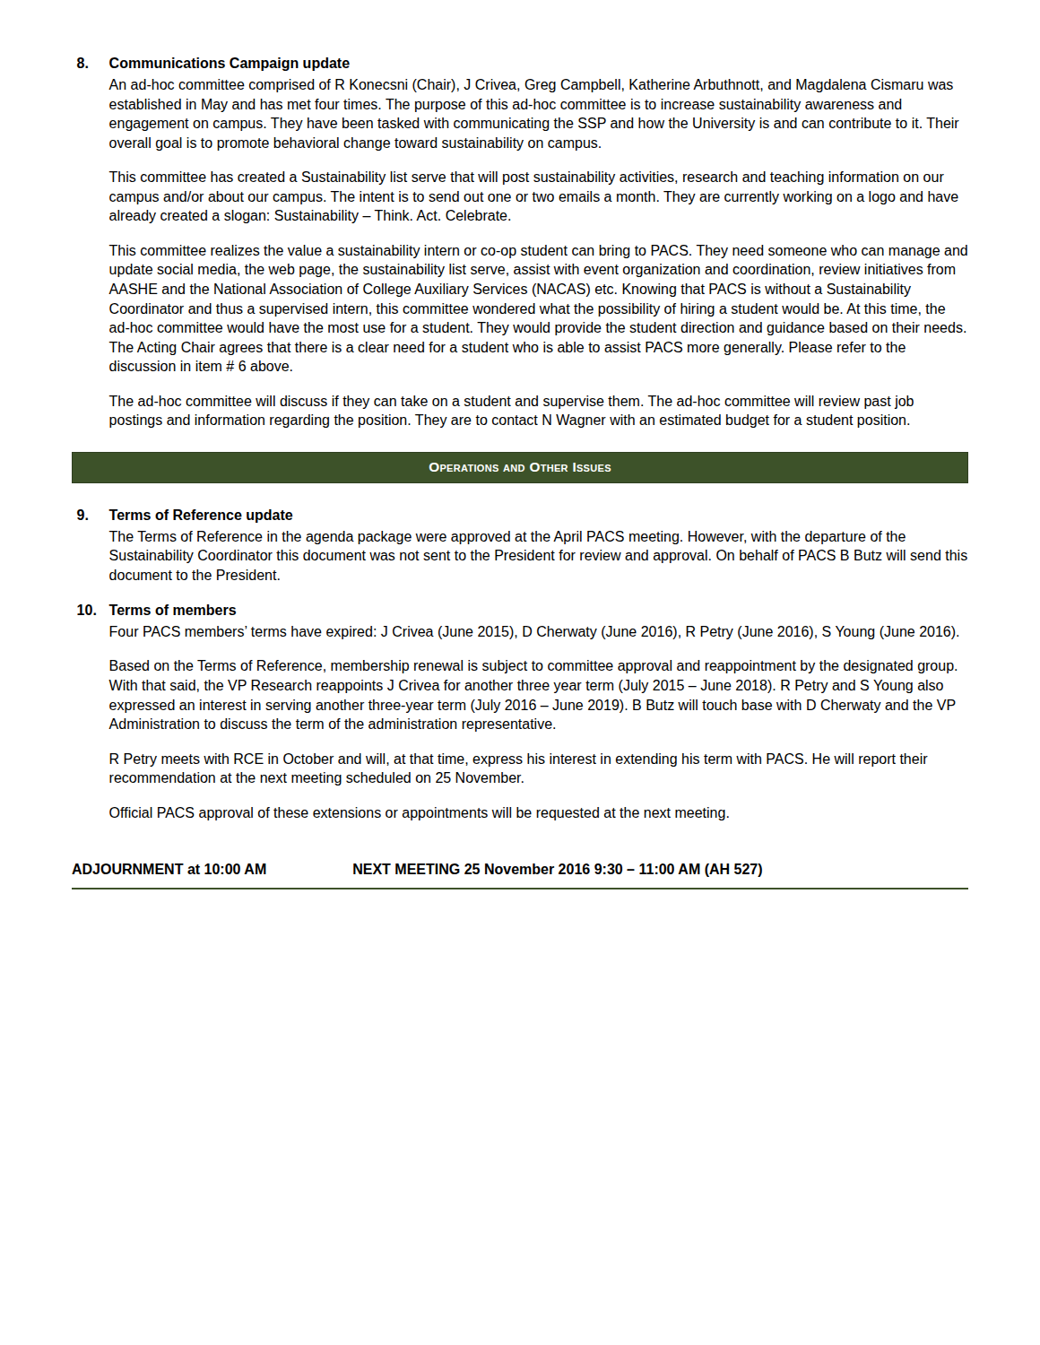Communications Campaign update
An ad-hoc committee comprised of R Konecsni (Chair), J Crivea, Greg Campbell, Katherine Arbuthnott, and Magdalena Cismaru was established in May and has met four times. The purpose of this ad-hoc committee is to increase sustainability awareness and engagement on campus. They have been tasked with communicating the SSP and how the University is and can contribute to it. Their overall goal is to promote behavioral change toward sustainability on campus.
This committee has created a Sustainability list serve that will post sustainability activities, research and teaching information on our campus and/or about our campus. The intent is to send out one or two emails a month. They are currently working on a logo and have already created a slogan: Sustainability – Think. Act. Celebrate.
This committee realizes the value a sustainability intern or co-op student can bring to PACS. They need someone who can manage and update social media, the web page, the sustainability list serve, assist with event organization and coordination, review initiatives from AASHE and the National Association of College Auxiliary Services (NACAS) etc. Knowing that PACS is without a Sustainability Coordinator and thus a supervised intern, this committee wondered what the possibility of hiring a student would be. At this time, the ad-hoc committee would have the most use for a student. They would provide the student direction and guidance based on their needs. The Acting Chair agrees that there is a clear need for a student who is able to assist PACS more generally. Please refer to the discussion in item # 6 above.
The ad-hoc committee will discuss if they can take on a student and supervise them. The ad-hoc committee will review past job postings and information regarding the position. They are to contact N Wagner with an estimated budget for a student position.
Operations and Other Issues
Terms of Reference update
The Terms of Reference in the agenda package were approved at the April PACS meeting. However, with the departure of the Sustainability Coordinator this document was not sent to the President for review and approval. On behalf of PACS B Butz will send this document to the President.
Terms of members
Four PACS members’ terms have expired: J Crivea (June 2015), D Cherwaty (June 2016), R Petry (June 2016), S Young (June 2016).
Based on the Terms of Reference, membership renewal is subject to committee approval and reappointment by the designated group. With that said, the VP Research reappoints J Crivea for another three year term (July 2015 – June 2018). R Petry and S Young also expressed an interest in serving another three-year term (July 2016 – June 2019). B Butz will touch base with D Cherwaty and the VP Administration to discuss the term of the administration representative.
R Petry meets with RCE in October and will, at that time, express his interest in extending his term with PACS. He will report their recommendation at the next meeting scheduled on 25 November.
Official PACS approval of these extensions or appointments will be requested at the next meeting.
ADJOURNMENT at 10:00 AM NEXT MEETING 25 November 2016 9:30 – 11:00 AM (AH 527)